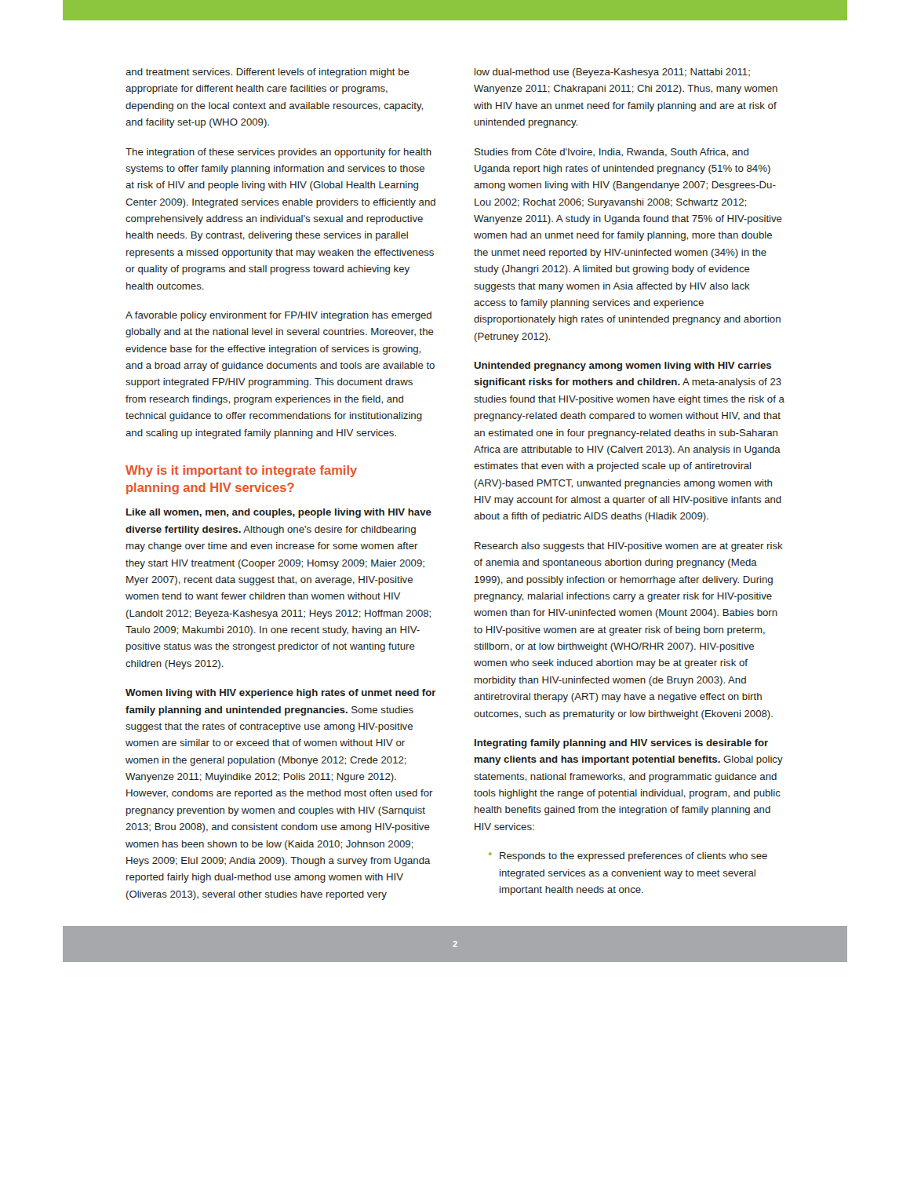and treatment services. Different levels of integration might be appropriate for different health care facilities or programs, depending on the local context and available resources, capacity, and facility set-up (WHO 2009).
The integration of these services provides an opportunity for health systems to offer family planning information and services to those at risk of HIV and people living with HIV (Global Health Learning Center 2009). Integrated services enable providers to efficiently and comprehensively address an individual's sexual and reproductive health needs. By contrast, delivering these services in parallel represents a missed opportunity that may weaken the effectiveness or quality of programs and stall progress toward achieving key health outcomes.
A favorable policy environment for FP/HIV integration has emerged globally and at the national level in several countries. Moreover, the evidence base for the effective integration of services is growing, and a broad array of guidance documents and tools are available to support integrated FP/HIV programming. This document draws from research findings, program experiences in the field, and technical guidance to offer recommendations for institutionalizing and scaling up integrated family planning and HIV services.
Why is it important to integrate family
planning and HIV services?
Like all women, men, and couples, people living with HIV have diverse fertility desires. Although one's desire for childbearing may change over time and even increase for some women after they start HIV treatment (Cooper 2009; Homsy 2009; Maier 2009; Myer 2007), recent data suggest that, on average, HIV-positive women tend to want fewer children than women without HIV (Landolt 2012; Beyeza-Kashesya 2011; Heys 2012; Hoffman 2008; Taulo 2009; Makumbi 2010). In one recent study, having an HIV-positive status was the strongest predictor of not wanting future children (Heys 2012).
Women living with HIV experience high rates of unmet need for family planning and unintended pregnancies. Some studies suggest that the rates of contraceptive use among HIV-positive women are similar to or exceed that of women without HIV or women in the general population (Mbonye 2012; Crede 2012; Wanyenze 2011; Muyindike 2012; Polis 2011; Ngure 2012). However, condoms are reported as the method most often used for pregnancy prevention by women and couples with HIV (Sarnquist 2013; Brou 2008), and consistent condom use among HIV-positive women has been shown to be low (Kaida 2010; Johnson 2009; Heys 2009; Elul 2009; Andia 2009). Though a survey from Uganda reported fairly high dual-method use among women with HIV (Oliveras 2013), several other studies have reported very
low dual-method use (Beyeza-Kashesya 2011; Nattabi 2011; Wanyenze 2011; Chakrapani 2011; Chi 2012). Thus, many women with HIV have an unmet need for family planning and are at risk of unintended pregnancy.
Studies from Côte d'Ivoire, India, Rwanda, South Africa, and Uganda report high rates of unintended pregnancy (51% to 84%) among women living with HIV (Bangendanye 2007; Desgrees-Du-Lou 2002; Rochat 2006; Suryavanshi 2008; Schwartz 2012; Wanyenze 2011). A study in Uganda found that 75% of HIV-positive women had an unmet need for family planning, more than double the unmet need reported by HIV-uninfected women (34%) in the study (Jhangri 2012). A limited but growing body of evidence suggests that many women in Asia affected by HIV also lack access to family planning services and experience disproportionately high rates of unintended pregnancy and abortion (Petruney 2012).
Unintended pregnancy among women living with HIV carries significant risks for mothers and children. A meta-analysis of 23 studies found that HIV-positive women have eight times the risk of a pregnancy-related death compared to women without HIV, and that an estimated one in four pregnancy-related deaths in sub-Saharan Africa are attributable to HIV (Calvert 2013). An analysis in Uganda estimates that even with a projected scale up of antiretroviral (ARV)-based PMTCT, unwanted pregnancies among women with HIV may account for almost a quarter of all HIV-positive infants and about a fifth of pediatric AIDS deaths (Hladik 2009).
Research also suggests that HIV-positive women are at greater risk of anemia and spontaneous abortion during pregnancy (Meda 1999), and possibly infection or hemorrhage after delivery. During pregnancy, malarial infections carry a greater risk for HIV-positive women than for HIV-uninfected women (Mount 2004). Babies born to HIV-positive women are at greater risk of being born preterm, stillborn, or at low birthweight (WHO/RHR 2007). HIV-positive women who seek induced abortion may be at greater risk of morbidity than HIV-uninfected women (de Bruyn 2003). And antiretroviral therapy (ART) may have a negative effect on birth outcomes, such as prematurity or low birthweight (Ekoveni 2008).
Integrating family planning and HIV services is desirable for many clients and has important potential benefits. Global policy statements, national frameworks, and programmatic guidance and tools highlight the range of potential individual, program, and public health benefits gained from the integration of family planning and HIV services:
Responds to the expressed preferences of clients who see integrated services as a convenient way to meet several important health needs at once.
2